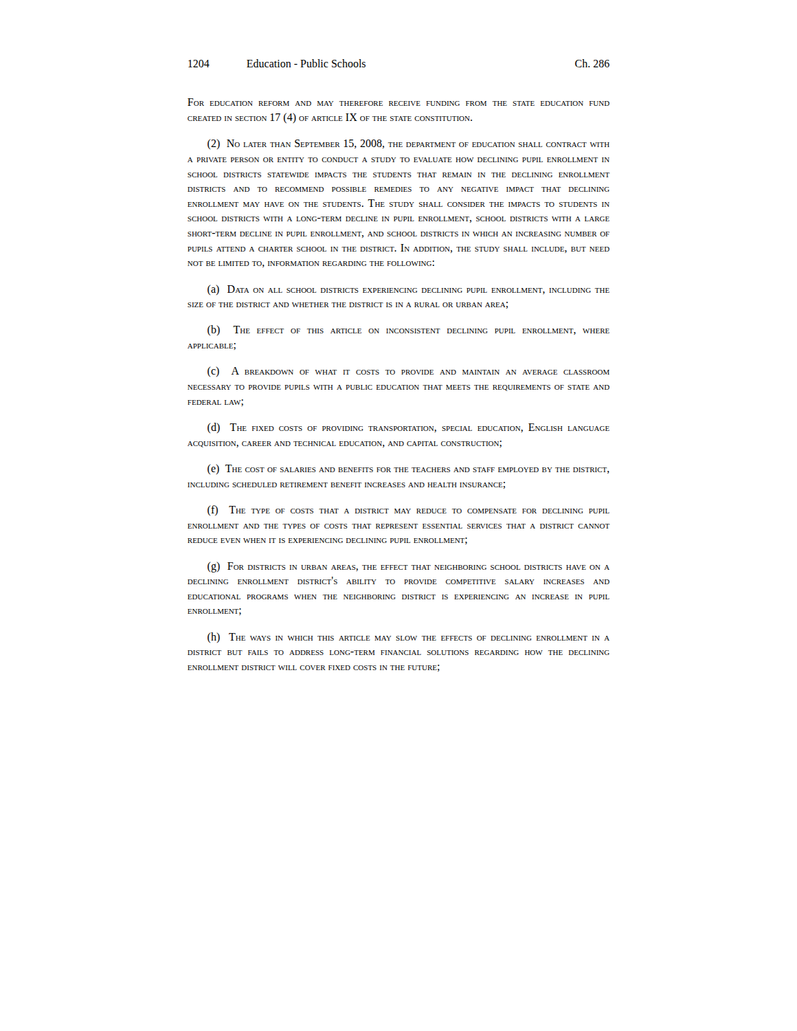1204
Education - Public Schools
Ch. 286
For education reform and may therefore receive funding from the state education fund created in section 17 (4) of article IX of the state constitution.
(2) No later than September 15, 2008, the department of education shall contract with a private person or entity to conduct a study to evaluate how declining pupil enrollment in school districts statewide impacts the students that remain in the declining enrollment districts and to recommend possible remedies to any negative impact that declining enrollment may have on the students. The study shall consider the impacts to students in school districts with a long-term decline in pupil enrollment, school districts with a large short-term decline in pupil enrollment, and school districts in which an increasing number of pupils attend a charter school in the district. In addition, the study shall include, but need not be limited to, information regarding the following:
(a) Data on all school districts experiencing declining pupil enrollment, including the size of the district and whether the district is in a rural or urban area;
(b) The effect of this article on inconsistent declining pupil enrollment, where applicable;
(c) A breakdown of what it costs to provide and maintain an average classroom necessary to provide pupils with a public education that meets the requirements of state and federal law;
(d) The fixed costs of providing transportation, special education, English language acquisition, career and technical education, and capital construction;
(e) The cost of salaries and benefits for the teachers and staff employed by the district, including scheduled retirement benefit increases and health insurance;
(f) The type of costs that a district may reduce to compensate for declining pupil enrollment and the types of costs that represent essential services that a district cannot reduce even when it is experiencing declining pupil enrollment;
(g) For districts in urban areas, the effect that neighboring school districts have on a declining enrollment district's ability to provide competitive salary increases and educational programs when the neighboring district is experiencing an increase in pupil enrollment;
(h) The ways in which this article may slow the effects of declining enrollment in a district but fails to address long-term financial solutions regarding how the declining enrollment district will cover fixed costs in the future;